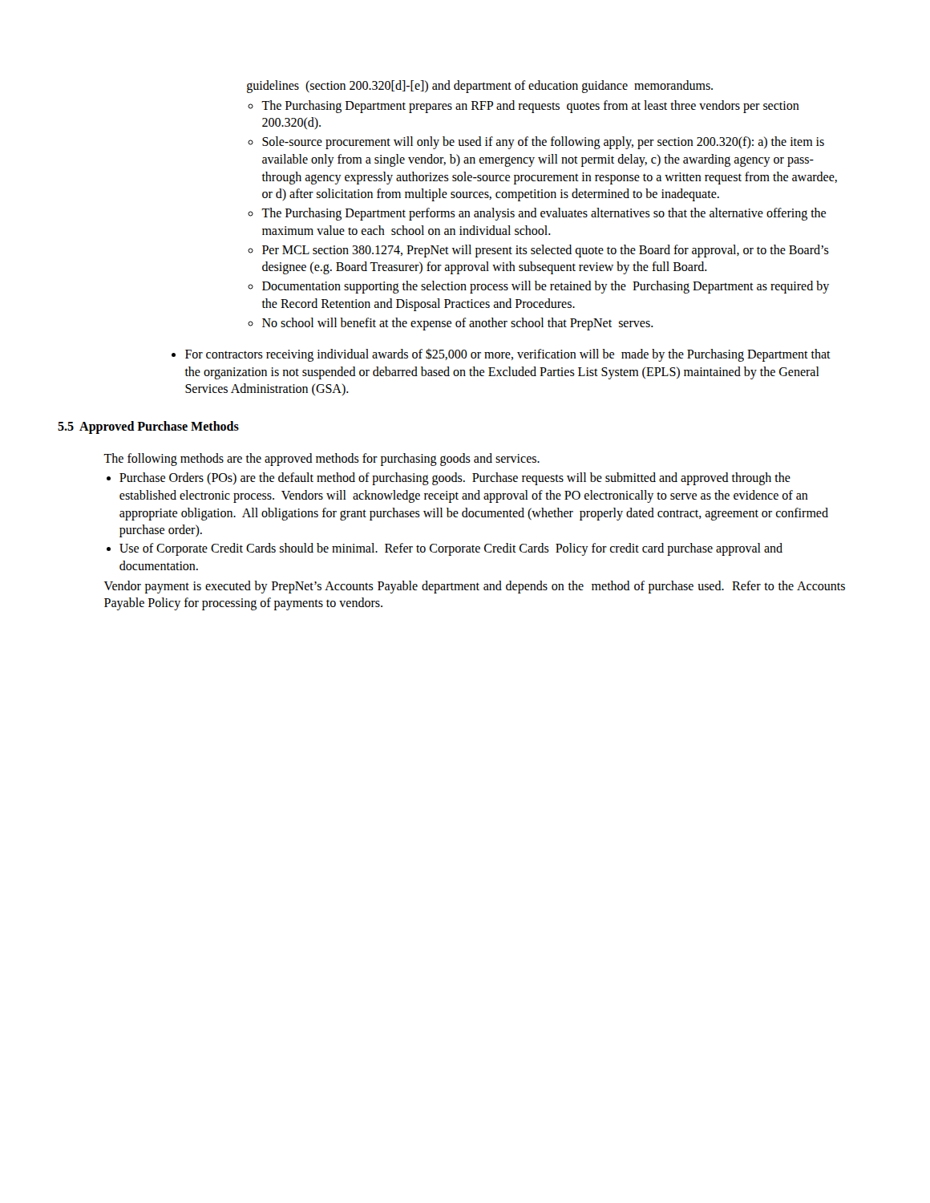guidelines (section 200.320[d]-[e]) and department of education guidance memorandums.
The Purchasing Department prepares an RFP and requests quotes from at least three vendors per section 200.320(d).
Sole-source procurement will only be used if any of the following apply, per section 200.320(f): a) the item is available only from a single vendor, b) an emergency will not permit delay, c) the awarding agency or pass-through agency expressly authorizes sole-source procurement in response to a written request from the awardee, or d) after solicitation from multiple sources, competition is determined to be inadequate.
The Purchasing Department performs an analysis and evaluates alternatives so that the alternative offering the maximum value to each school on an individual school.
Per MCL section 380.1274, PrepNet will present its selected quote to the Board for approval, or to the Board’s designee (e.g. Board Treasurer) for approval with subsequent review by the full Board.
Documentation supporting the selection process will be retained by the Purchasing Department as required by the Record Retention and Disposal Practices and Procedures.
No school will benefit at the expense of another school that PrepNet serves.
For contractors receiving individual awards of $25,000 or more, verification will be made by the Purchasing Department that the organization is not suspended or debarred based on the Excluded Parties List System (EPLS) maintained by the General Services Administration (GSA).
5.5 Approved Purchase Methods
The following methods are the approved methods for purchasing goods and services.
Purchase Orders (POs) are the default method of purchasing goods. Purchase requests will be submitted and approved through the established electronic process. Vendors will acknowledge receipt and approval of the PO electronically to serve as the evidence of an appropriate obligation. All obligations for grant purchases will be documented (whether properly dated contract, agreement or confirmed purchase order).
Use of Corporate Credit Cards should be minimal. Refer to Corporate Credit Cards Policy for credit card purchase approval and documentation.
Vendor payment is executed by PrepNet’s Accounts Payable department and depends on the method of purchase used. Refer to the Accounts Payable Policy for processing of payments to vendors.